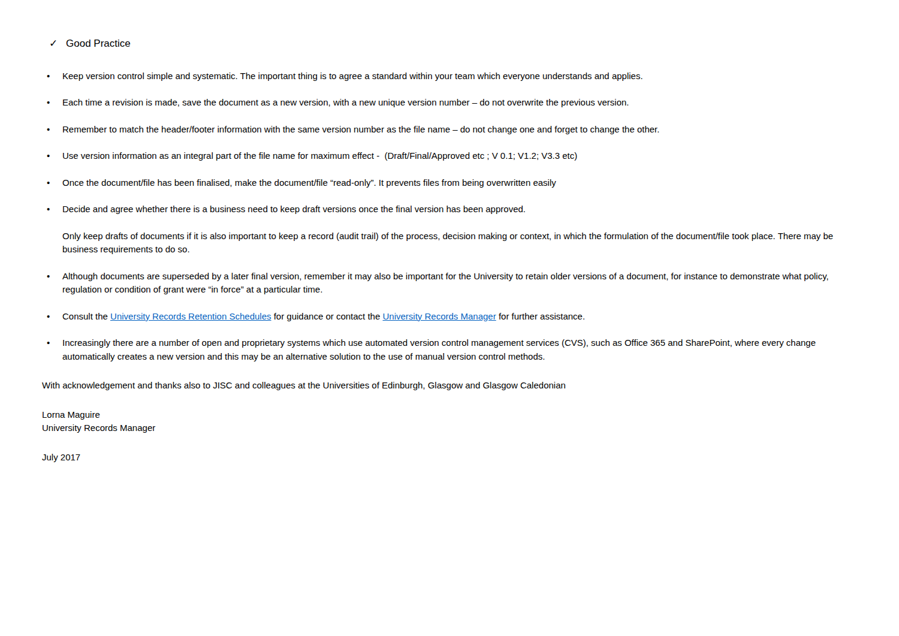✓Good Practice
Keep version control simple and systematic. The important thing is to agree a standard within your team which everyone understands and applies.
Each time a revision is made, save the document as a new version, with a new unique version number – do not overwrite the previous version.
Remember to match the header/footer information with the same version number as the file name – do not change one and forget to change the other.
Use version information as an integral part of the file name for maximum effect - (Draft/Final/Approved etc ; V 0.1; V1.2; V3.3 etc)
Once the document/file has been finalised, make the document/file “read-only”. It prevents files from being overwritten easily
Decide and agree whether there is a business need to keep draft versions once the final version has been approved.
Only keep drafts of documents if it is also important to keep a record (audit trail) of the process, decision making or context, in which the formulation of the document/file took place. There may be business requirements to do so.
Although documents are superseded by a later final version, remember it may also be important for the University to retain older versions of a document, for instance to demonstrate what policy, regulation or condition of grant were “in force” at a particular time.
Consult the University Records Retention Schedules for guidance or contact the University Records Manager for further assistance.
Increasingly there are a number of open and proprietary systems which use automated version control management services (CVS), such as Office 365 and SharePoint, where every change automatically creates a new version and this may be an alternative solution to the use of manual version control methods.
With acknowledgement and thanks also to JISC and colleagues at the Universities of Edinburgh, Glasgow and Glasgow Caledonian
Lorna Maguire
University Records Manager
July 2017